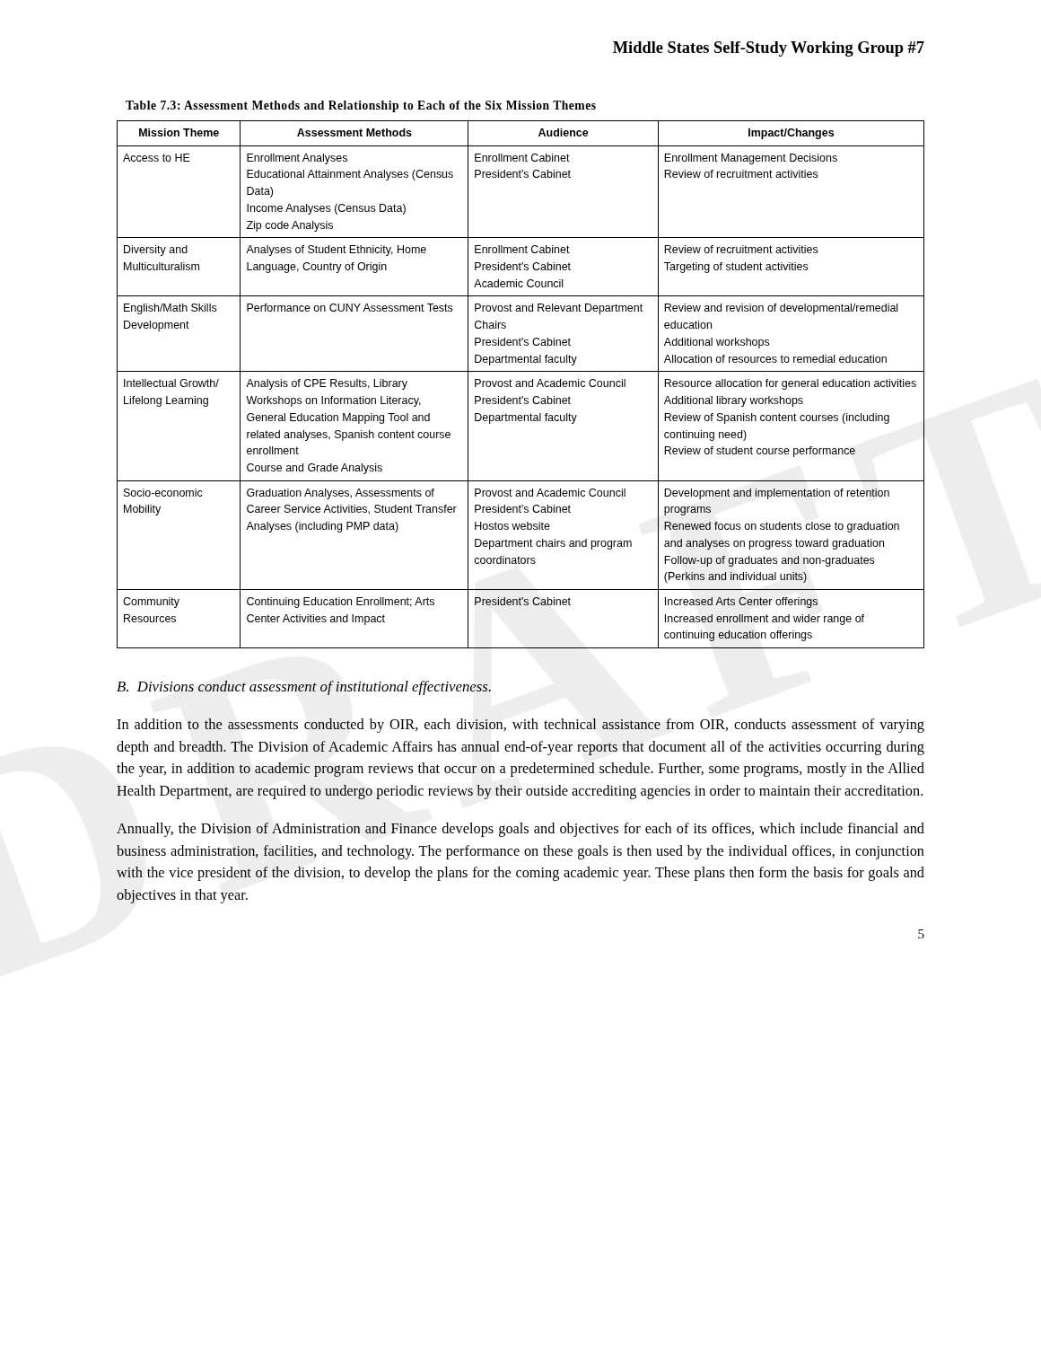DRAFT
Middle States Self-Study Working Group #7
Table 7.3: Assessment Methods and Relationship to Each of the Six Mission Themes
| Mission Theme | Assessment Methods | Audience | Impact/Changes |
| --- | --- | --- | --- |
| Access to HE | Enrollment Analyses Educational Attainment Analyses (Census Data) Income Analyses (Census Data) Zip code Analysis | Enrollment Cabinet President's Cabinet | Enrollment Management Decisions Review of recruitment activities |
| Diversity and Multiculturalism | Analyses of Student Ethnicity, Home Language, Country of Origin | Enrollment Cabinet President's Cabinet Academic Council | Review of recruitment activities Targeting of student activities |
| English/Math Skills Development | Performance on CUNY Assessment Tests | Provost and Relevant Department Chairs President's Cabinet Departmental faculty | Review and revision of developmental/remedial education Additional workshops Allocation of resources to remedial education |
| Intellectual Growth/ Lifelong Learning | Analysis of CPE Results, Library Workshops on Information Literacy, General Education Mapping Tool and related analyses, Spanish content course enrollment Course and Grade Analysis | Provost and Academic Council President's Cabinet Departmental faculty | Resource allocation for general education activities Additional library workshops Review of Spanish content courses (including continuing need) Review of student course performance |
| Socio-economic Mobility | Graduation Analyses, Assessments of Career Service Activities, Student Transfer Analyses (including PMP data) | Provost and Academic Council President's Cabinet Hostos website Department chairs and program coordinators | Development and implementation of retention programs Renewed focus on students close to graduation and analyses on progress toward graduation Follow-up of graduates and non-graduates (Perkins and individual units) |
| Community Resources | Continuing Education Enrollment; Arts Center Activities and Impact | President's Cabinet | Increased Arts Center offerings Increased enrollment and wider range of continuing education offerings |
B. Divisions conduct assessment of institutional effectiveness.
In addition to the assessments conducted by OIR, each division, with technical assistance from OIR, conducts assessment of varying depth and breadth. The Division of Academic Affairs has annual end-of-year reports that document all of the activities occurring during the year, in addition to academic program reviews that occur on a predetermined schedule. Further, some programs, mostly in the Allied Health Department, are required to undergo periodic reviews by their outside accrediting agencies in order to maintain their accreditation.
Annually, the Division of Administration and Finance develops goals and objectives for each of its offices, which include financial and business administration, facilities, and technology. The performance on these goals is then used by the individual offices, in conjunction with the vice president of the division, to develop the plans for the coming academic year. These plans then form the basis for goals and objectives in that year.
5